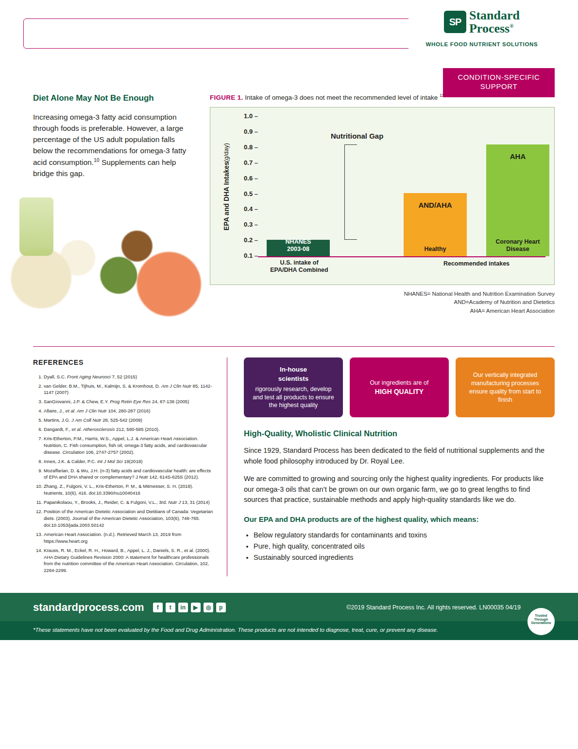Standard Process®
WHOLE FOOD NUTRIENT SOLUTIONS
CONDITION-SPECIFIC
SUPPORT
Diet Alone May Not Be Enough
Increasing omega-3 fatty acid consumption through foods is preferable. However, a large percentage of the US adult population falls below the recommendations for omega-3 fatty acid consumption.10 Supplements can help bridge this gap.
FIGURE 1. Intake of omega-3 does not meet the recommended level of intake 11,12,13,14
EPA and DHA Intakes (g/day)
1.0
0.9
0.8
0.7
0.6
0.5
0.4
0.3
0.2
0.1
Nutritional Gap
NHANES
2003-08
AND/AHA
Healthy
AHA
Coronary Heart
Disease
U.S. intake of
EPA/DHA Combined
Recommended intakes
NHANES= National Health and Nutrition Examination Survey
AND=Academy of Nutrition and Dietetics
AHA= American Heart Association
REFERENCES
Dyall, S.C. Front Aging Neurosci 7, 52 (2015)
van Gelder, B.M., Tijhuis, M., Kalmijn, S. & Kromhout, D. Am J Clin Nutr 85, 1142-1147 (2007)
SanGiovanni, J.P. & Chew, E.Y. Prog Retin Eye Res 24, 87-138 (2005)
Allaire, J., et al. Am J Clin Nutr 104, 280-287 (2016)
Martins, J.G. J Am Coll Nutr 28, 525-542 (2009)
Dangardt, F., et al. Atherosclerosis 212, 580-585 (2010).
Kris-Etherton, P.M., Harris, W.S., Appel, L.J. & American Heart Association. Nutrition, C. Fish consumption, fish oil, omega-3 fatty acids, and cardiovascular disease. Circulation 106, 2747-2757 (2002).
Innes, J.K. & Calder, P.C. Int J Mol Sci 19(2018)
Mozaffarian, D. & Wu, J.H. (n-3) fatty acids and cardiovascular health: are effects of EPA and DHA shared or complementary? J Nutr 142, 614S-625S (2012).
Zhang, Z., Fulgoni, V. L., Kris-Etherton, P. M., & Mitmesser, S. H. (2018). Nutrients, 10(6), 416. doi:10.3390/nu10040416
Papanikolaou, Y., Brooks, J., Reider, C. & Fulgoni, V.L., 3rd. Nutr J 13, 31 (2014)
Position of the American Dietetic Association and Dietitians of Canada: Vegetarian diets. (2003). Journal of the American Dietetic Association, 103(6), 748-765. doi:10.1053/jada.2003.50142
American Heart Association. (n.d.). Retrieved March 13, 2019 from https://www.heart.org
Krauss, R. M., Eckel, R. H., Howard, B., Appel, L. J., Daniels, S. R., et al. (2000). AHA Dietary Guidelines Revision 2000: A statement for healthcare professionals from the nutrition committee of the American Heart Association. Circulation, 102, 2284-2299.
In-house
scientists rigorously research, develop and test all products to ensure the highest quality
Our ingredients are of
HIGH QUALITY
Our vertically integrated manufacturing processes ensure quality from start to finish
High-Quality, Wholistic Clinical Nutrition
Since 1929, Standard Process has been dedicated to the field of nutritional supplements and the whole food philosophy introduced by Dr. Royal Lee.
We are committed to growing and sourcing only the highest quality ingredients. For products like our omega-3 oils that can’t be grown on our own organic farm, we go to great lengths to find sources that practice, sustainable methods and apply high-quality standards like we do.
Our EPA and DHA products are of the highest quality, which means:
Below regulatory standards for contaminants and toxins
Pure, high quality, concentrated oils
Sustainably sourced ingredients
standardprocess.com
ftin▶◎p
©2019 Standard Process Inc. All rights reserved. LN00035 04/19
*These statements have not been evaluated by the Food and Drug Administration. These products are not intended to diagnose, treat, cure, or prevent any disease.
Trusted
Through
Generations